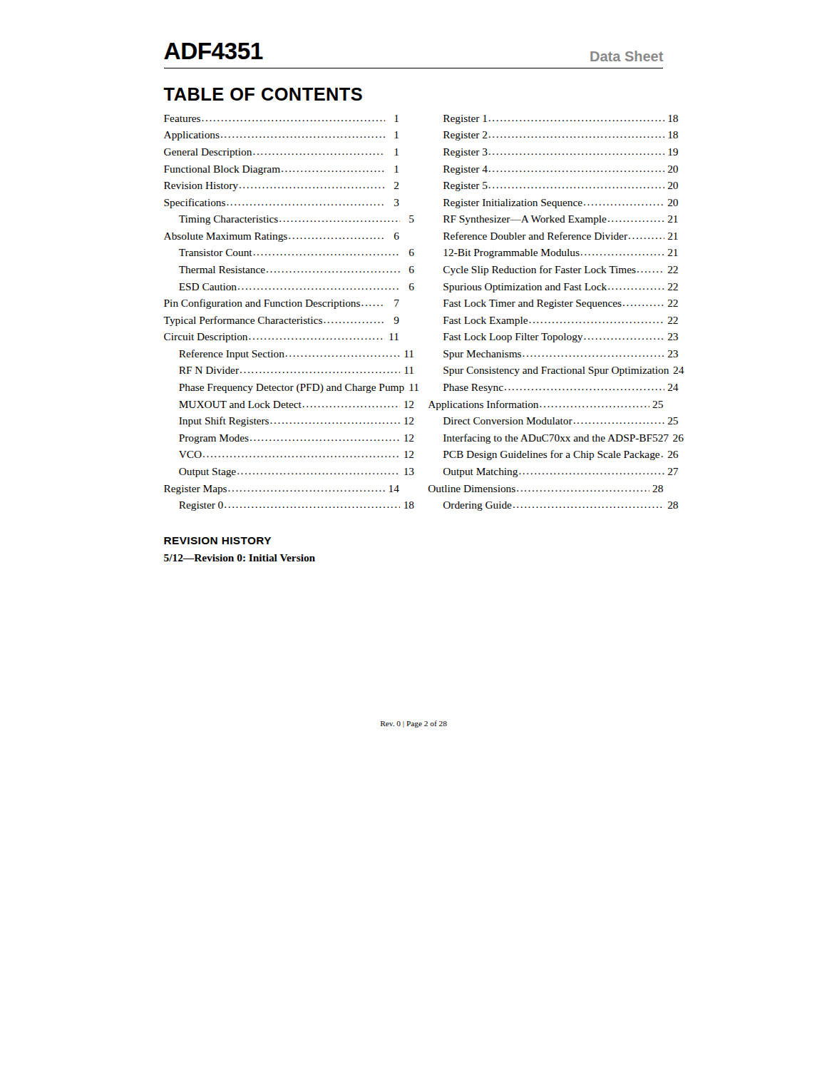ADF4351
Data Sheet
TABLE OF CONTENTS
Features.................................................................................................. 1
Applications.......................................................................................... 1
General Description....................................................................... 1
Functional Block Diagram............................................................. 1
Revision History.............................................................................. 2
Specifications..................................................................................... 3
Timing Characteristics.............................................................. 5
Absolute Maximum Ratings........................................................... 6
Transistor Count....................................................................... 6
Thermal Resistance.................................................................. 6
ESD Caution.............................................................................. 6
Pin Configuration and Function Descriptions............................. 7
Typical Performance Characteristics............................................ 9
Circuit Description......................................................................... 11
Reference Input Section............................................................ 11
RF N Divider............................................................................. 11
Phase Frequency Detector (PFD) and Charge Pump............ 11
MUXOUT and Lock Detect..................................................... 12
Input Shift Registers.................................................................. 12
Program Modes......................................................................... 12
VCO.............................................................................................. 12
Output Stage............................................................................. 13
Register Maps................................................................................ 14
Register 0................................................................................... 18
Register 1................................................................................... 18
Register 2................................................................................... 18
Register 3................................................................................... 19
Register 4................................................................................... 20
Register 5................................................................................... 20
Register Initialization Sequence.............................................. 20
RF Synthesizer—A Worked Example..................................... 21
Reference Doubler and Reference Divider............................. 21
12-Bit Programmable Modulus............................................... 21
Cycle Slip Reduction for Faster Lock Times........................... 22
Spurious Optimization and Fast Lock..................................... 22
Fast Lock Timer and Register Sequences................................ 22
Fast Lock Example.................................................................... 22
Fast Lock Loop Filter Topology................................................ 23
Spur Mechanisms......................................................................... 23
Spur Consistency and Fractional Spur Optimization........... 24
Phase Resync............................................................................. 24
Applications Information................................................................ 25
Direct Conversion Modulator.................................................. 25
Interfacing to the ADuC70xx and the ADSP-BF527............. 26
PCB Design Guidelines for a Chip Scale Package................. 26
Output Matching....................................................................... 27
Outline Dimensions....................................................................... 28
Ordering Guide.......................................................................... 28
REVISION HISTORY
5/12—Revision 0: Initial Version
Rev. 0 | Page 2 of 28